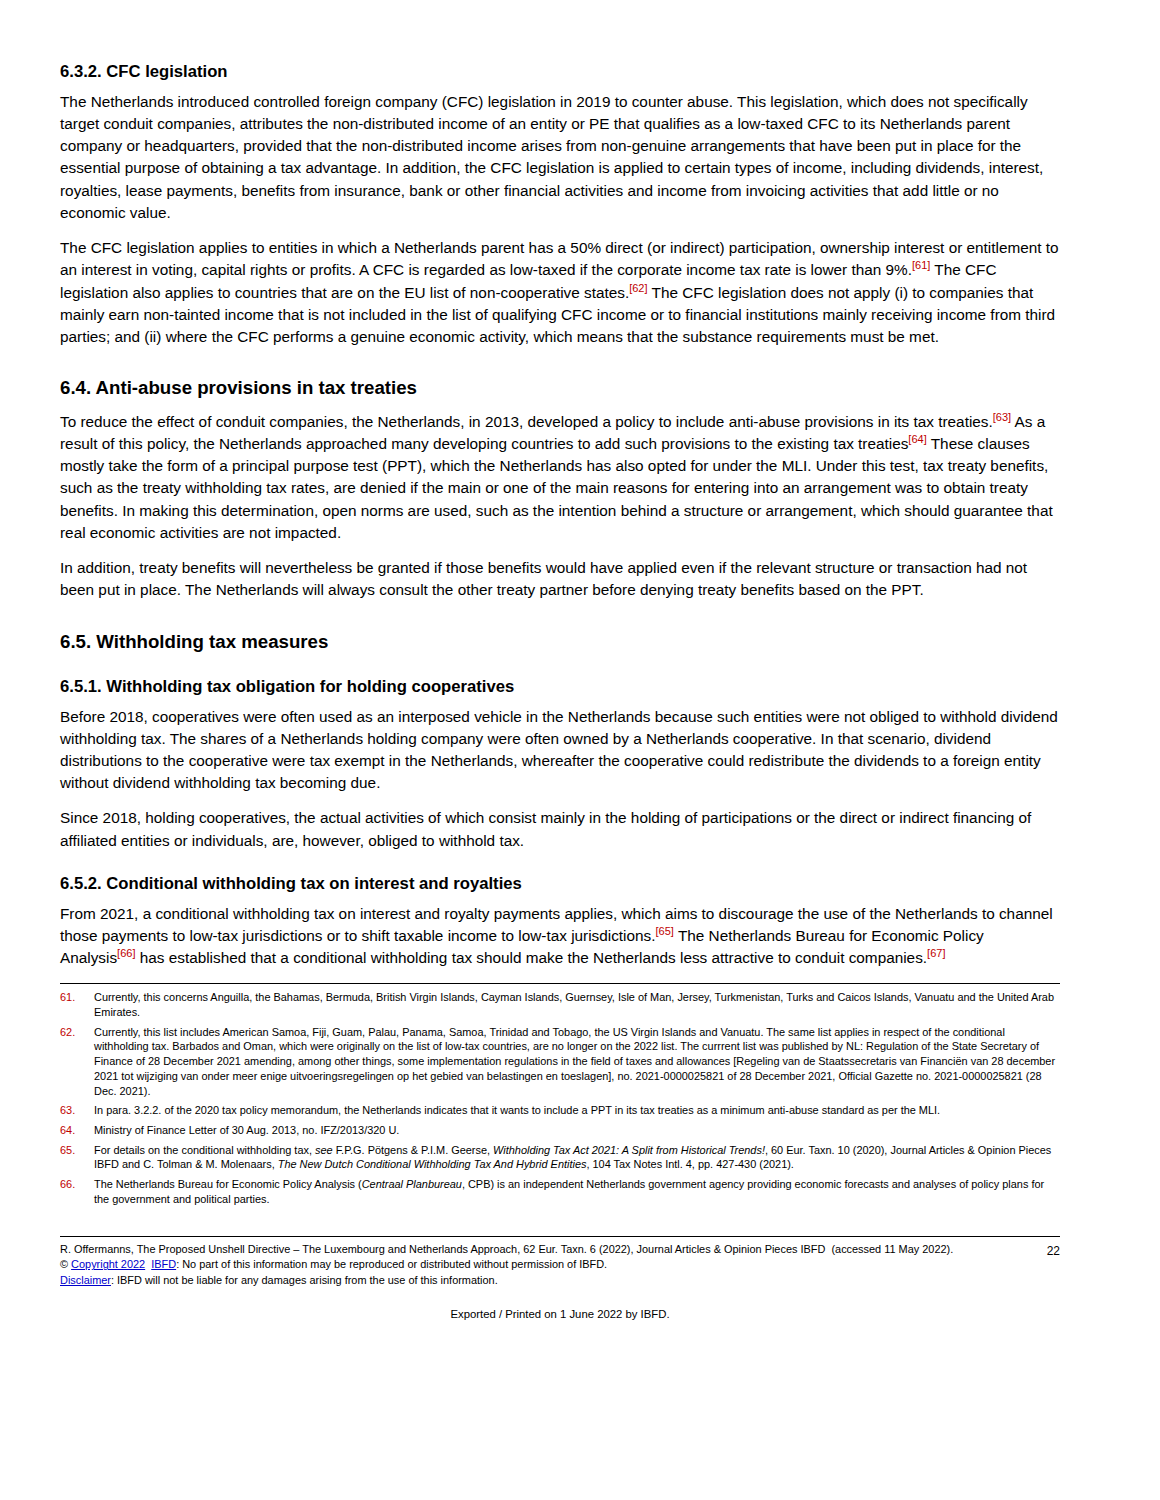6.3.2. CFC legislation
The Netherlands introduced controlled foreign company (CFC) legislation in 2019 to counter abuse. This legislation, which does not specifically target conduit companies, attributes the non-distributed income of an entity or PE that qualifies as a low-taxed CFC to its Netherlands parent company or headquarters, provided that the non-distributed income arises from non-genuine arrangements that have been put in place for the essential purpose of obtaining a tax advantage. In addition, the CFC legislation is applied to certain types of income, including dividends, interest, royalties, lease payments, benefits from insurance, bank or other financial activities and income from invoicing activities that add little or no economic value.
The CFC legislation applies to entities in which a Netherlands parent has a 50% direct (or indirect) participation, ownership interest or entitlement to an interest in voting, capital rights or profits. A CFC is regarded as low-taxed if the corporate income tax rate is lower than 9%.[61] The CFC legislation also applies to countries that are on the EU list of non-cooperative states.[62] The CFC legislation does not apply (i) to companies that mainly earn non-tainted income that is not included in the list of qualifying CFC income or to financial institutions mainly receiving income from third parties; and (ii) where the CFC performs a genuine economic activity, which means that the substance requirements must be met.
6.4. Anti-abuse provisions in tax treaties
To reduce the effect of conduit companies, the Netherlands, in 2013, developed a policy to include anti-abuse provisions in its tax treaties.[63] As a result of this policy, the Netherlands approached many developing countries to add such provisions to the existing tax treaties[64] These clauses mostly take the form of a principal purpose test (PPT), which the Netherlands has also opted for under the MLI. Under this test, tax treaty benefits, such as the treaty withholding tax rates, are denied if the main or one of the main reasons for entering into an arrangement was to obtain treaty benefits. In making this determination, open norms are used, such as the intention behind a structure or arrangement, which should guarantee that real economic activities are not impacted.
In addition, treaty benefits will nevertheless be granted if those benefits would have applied even if the relevant structure or transaction had not been put in place. The Netherlands will always consult the other treaty partner before denying treaty benefits based on the PPT.
6.5. Withholding tax measures
6.5.1. Withholding tax obligation for holding cooperatives
Before 2018, cooperatives were often used as an interposed vehicle in the Netherlands because such entities were not obliged to withhold dividend withholding tax. The shares of a Netherlands holding company were often owned by a Netherlands cooperative. In that scenario, dividend distributions to the cooperative were tax exempt in the Netherlands, whereafter the cooperative could redistribute the dividends to a foreign entity without dividend withholding tax becoming due.
Since 2018, holding cooperatives, the actual activities of which consist mainly in the holding of participations or the direct or indirect financing of affiliated entities or individuals, are, however, obliged to withhold tax.
6.5.2. Conditional withholding tax on interest and royalties
From 2021, a conditional withholding tax on interest and royalty payments applies, which aims to discourage the use of the Netherlands to channel those payments to low-tax jurisdictions or to shift taxable income to low-tax jurisdictions.[65] The Netherlands Bureau for Economic Policy Analysis[66] has established that a conditional withholding tax should make the Netherlands less attractive to conduit companies.[67]
| 61. | Currently, this concerns Anguilla, the Bahamas, Bermuda, British Virgin Islands, Cayman Islands, Guernsey, Isle of Man, Jersey, Turkmenistan, Turks and Caicos Islands, Vanuatu and the United Arab Emirates. |
| 62. | Currently, this list includes American Samoa, Fiji, Guam, Palau, Panama, Samoa, Trinidad and Tobago, the US Virgin Islands and Vanuatu. The same list applies in respect of the conditional withholding tax. Barbados and Oman, which were originally on the list of low-tax countries, are no longer on the 2022 list. The currrent list was published by NL: Regulation of the State Secretary of Finance of 28 December 2021 amending, among other things, some implementation regulations in the field of taxes and allowances [Regeling van de Staatssecretaris van Financiën van 28 december 2021 tot wijziging van onder meer enige uitvoeringsregelingen op het gebied van belastingen en toeslagen], no. 2021-0000025821 of 28 December 2021, Official Gazette no. 2021-0000025821 (28 Dec. 2021). |
| 63. | In para. 3.2.2. of the 2020 tax policy memorandum, the Netherlands indicates that it wants to include a PPT in its tax treaties as a minimum anti-abuse standard as per the MLI. |
| 64. | Ministry of Finance Letter of 30 Aug. 2013, no. IFZ/2013/320 U. |
| 65. | For details on the conditional withholding tax, see F.P.G. Pötgens & P.I.M. Geerse, Withholding Tax Act 2021: A Split from Historical Trends! , 60 Eur. Taxn. 10 (2020), Journal Articles & Opinion Pieces IBFD and C. Tolman & M. Molenaars, The New Dutch Conditional Withholding Tax And Hybrid Entities , 104 Tax Notes Intl. 4, pp. 427-430 (2021). |
| 66. | The Netherlands Bureau for Economic Policy Analysis ( Centraal Planbureau , CPB) is an independent Netherlands government agency providing economic forecasts and analyses of policy plans for the government and political parties. |
22 R. Offermanns, The Proposed Unshell Directive – The Luxembourg and Netherlands Approach, 62 Eur. Taxn. 6 (2022), Journal Articles & Opinion Pieces IBFD (accessed 11 May 2022).
© Copyright 2022 IBFD: No part of this information may be reproduced or distributed without permission of IBFD.
Disclaimer: IBFD will not be liable for any damages arising from the use of this information.
Exported / Printed on 1 June 2022 by IBFD.